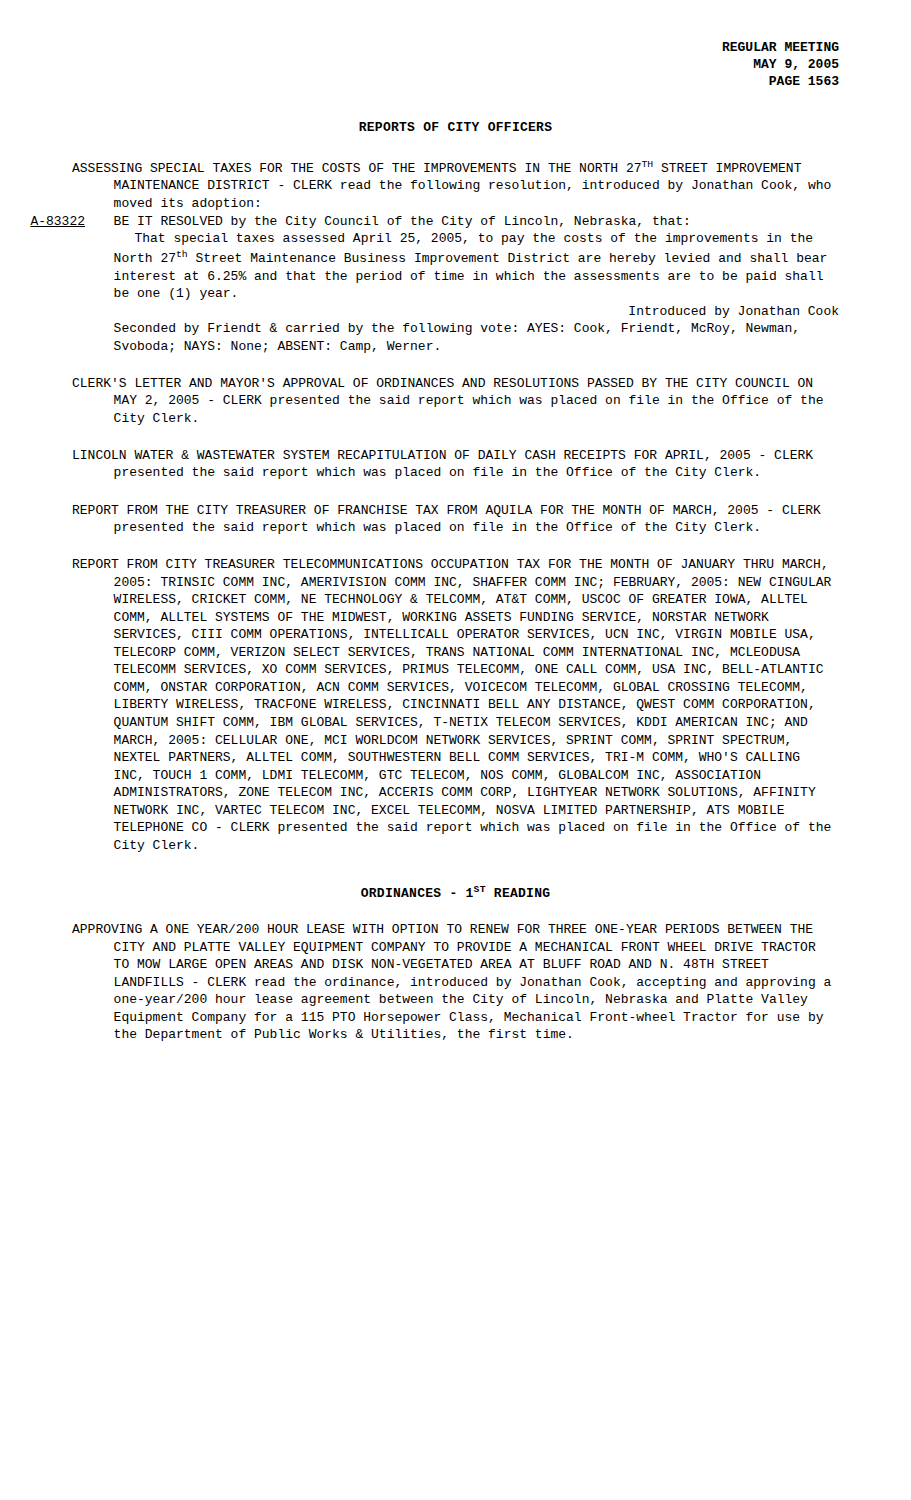REGULAR MEETING
MAY 9, 2005
PAGE 1563
REPORTS OF CITY OFFICERS
ASSESSING SPECIAL TAXES FOR THE COSTS OF THE IMPROVEMENTS IN THE NORTH 27TH STREET IMPROVEMENT MAINTENANCE DISTRICT - CLERK read the following resolution, introduced by Jonathan Cook, who moved its adoption:
A-83322 BE IT RESOLVED by the City Council of the City of Lincoln, Nebraska, that:
That special taxes assessed April 25, 2005, to pay the costs of the improvements in the North 27th Street Maintenance Business Improvement District are hereby levied and shall bear interest at 6.25% and that the period of time in which the assessments are to be paid shall be one (1) year.
Introduced by Jonathan Cook
Seconded by Friendt & carried by the following vote: AYES: Cook, Friendt, McRoy, Newman, Svoboda; NAYS: None; ABSENT: Camp, Werner.
CLERK'S LETTER AND MAYOR'S APPROVAL OF ORDINANCES AND RESOLUTIONS PASSED BY THE CITY COUNCIL ON MAY 2, 2005 - CLERK presented the said report which was placed on file in the Office of the City Clerk.
LINCOLN WATER & WASTEWATER SYSTEM RECAPITULATION OF DAILY CASH RECEIPTS FOR APRIL, 2005 - CLERK presented the said report which was placed on file in the Office of the City Clerk.
REPORT FROM THE CITY TREASURER OF FRANCHISE TAX FROM AQUILA FOR THE MONTH OF MARCH, 2005 - CLERK presented the said report which was placed on file in the Office of the City Clerk.
REPORT FROM CITY TREASURER TELECOMMUNICATIONS OCCUPATION TAX FOR THE MONTH OF JANUARY THRU MARCH, 2005: TRINSIC COMM INC, AMERIVISION COMM INC, SHAFFER COMM INC; FEBRUARY, 2005: NEW CINGULAR WIRELESS, CRICKET COMM, NE TECHNOLOGY & TELCOMM, AT&T COMM, USCOC OF GREATER IOWA, ALLTEL COMM, ALLTEL SYSTEMS OF THE MIDWEST, WORKING ASSETS FUNDING SERVICE, NORSTAR NETWORK SERVICES, CIII COMM OPERATIONS, INTELLICALL OPERATOR SERVICES, UCN INC, VIRGIN MOBILE USA, TELECORP COMM, VERIZON SELECT SERVICES, TRANS NATIONAL COMM INTERNATIONAL INC, MCLEODUSA TELECOMM SERVICES, XO COMM SERVICES, PRIMUS TELECOMM, ONE CALL COMM, USA INC, BELL-ATLANTIC COMM, ONSTAR CORPORATION, ACN COMM SERVICES, VOICECOM TELECOMM, GLOBAL CROSSING TELECOMM, LIBERTY WIRELESS, TRACFONE WIRELESS, CINCINNATI BELL ANY DISTANCE, QWEST COMM CORPORATION, QUANTUM SHIFT COMM, IBM GLOBAL SERVICES, T-NETIX TELECOM SERVICES, KDDI AMERICAN INC; AND MARCH, 2005: CELLULAR ONE, MCI WORLDCOM NETWORK SERVICES, SPRINT COMM, SPRINT SPECTRUM, NEXTEL PARTNERS, ALLTEL COMM, SOUTHWESTERN BELL COMM SERVICES, TRI-M COMM, WHO'S CALLING INC, TOUCH 1 COMM, LDMI TELECOMM, GTC TELECOM, NOS COMM, GLOBALCOM INC, ASSOCIATION ADMINISTRATORS, ZONE TELECOM INC, ACCERIS COMM CORP, LIGHTYEAR NETWORK SOLUTIONS, AFFINITY NETWORK INC, VARTEC TELECOM INC, EXCEL TELECOMM, NOSVA LIMITED PARTNERSHIP, ATS MOBILE TELEPHONE CO - CLERK presented the said report which was placed on file in the Office of the City Clerk.
ORDINANCES - 1ST READING
APPROVING A ONE YEAR/200 HOUR LEASE WITH OPTION TO RENEW FOR THREE ONE-YEAR PERIODS BETWEEN THE CITY AND PLATTE VALLEY EQUIPMENT COMPANY TO PROVIDE A MECHANICAL FRONT WHEEL DRIVE TRACTOR TO MOW LARGE OPEN AREAS AND DISK NON-VEGETATED AREA AT BLUFF ROAD AND N. 48TH STREET LANDFILLS - CLERK read the ordinance, introduced by Jonathan Cook, accepting and approving a one-year/200 hour lease agreement between the City of Lincoln, Nebraska and Platte Valley Equipment Company for a 115 PTO Horsepower Class, Mechanical Front-wheel Tractor for use by the Department of Public Works & Utilities, the first time.